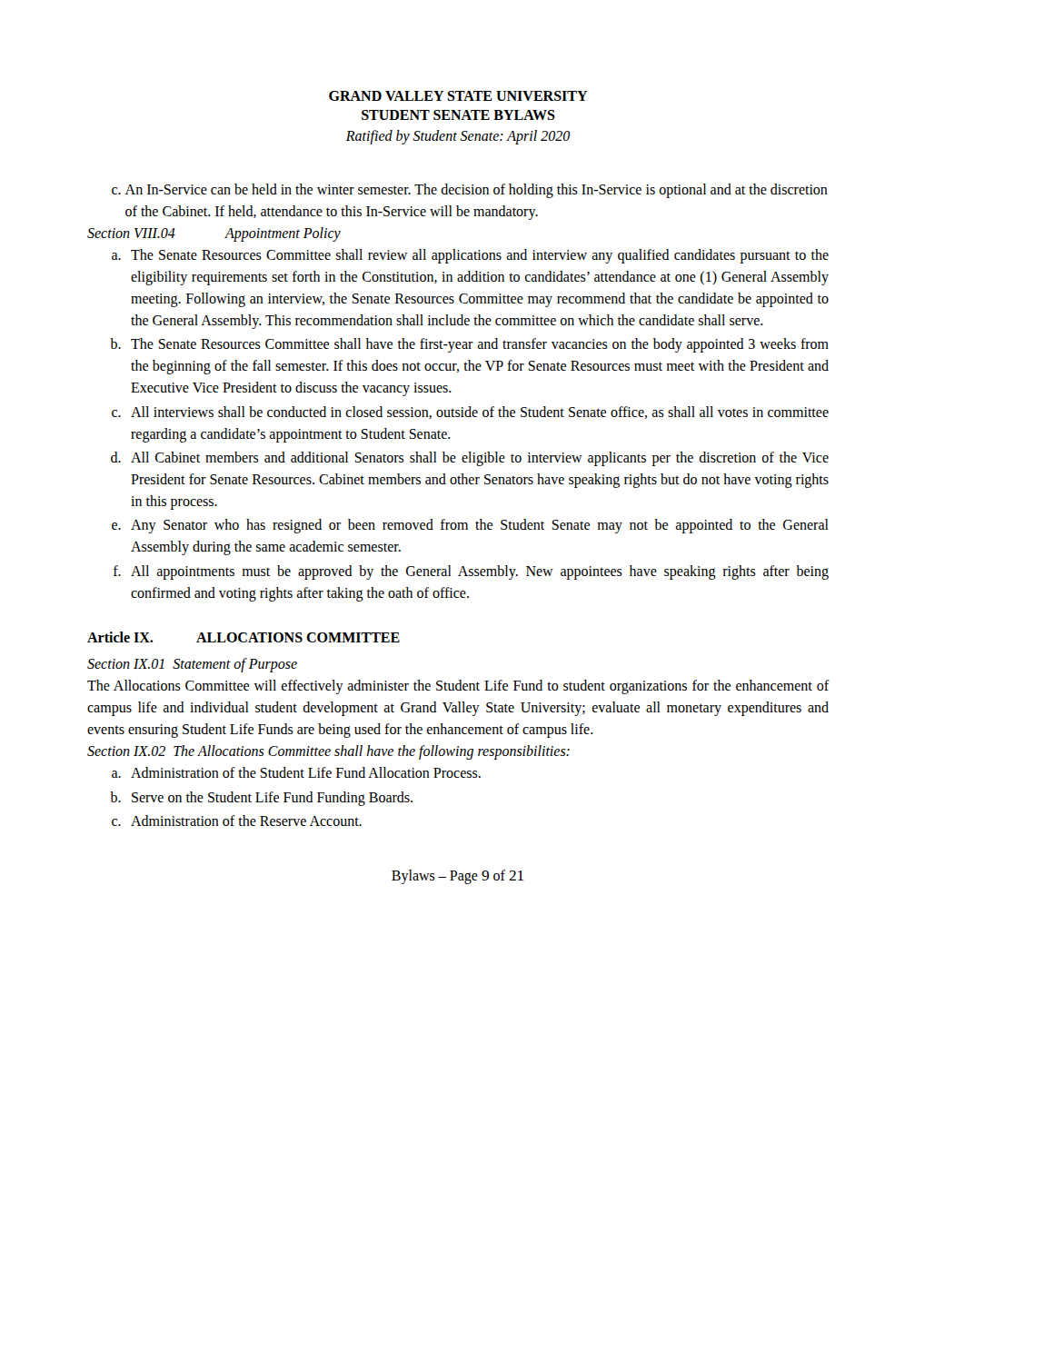GRAND VALLEY STATE UNIVERSITY
STUDENT SENATE BYLAWS
Ratified by Student Senate: April 2020
An In-Service can be held in the winter semester. The decision of holding this In-Service is optional and at the discretion of the Cabinet. If held, attendance to this In-Service will be mandatory.
Section VIII.04 Appointment Policy
The Senate Resources Committee shall review all applications and interview any qualified candidates pursuant to the eligibility requirements set forth in the Constitution, in addition to candidates’ attendance at one (1) General Assembly meeting. Following an interview, the Senate Resources Committee may recommend that the candidate be appointed to the General Assembly. This recommendation shall include the committee on which the candidate shall serve.
The Senate Resources Committee shall have the first-year and transfer vacancies on the body appointed 3 weeks from the beginning of the fall semester. If this does not occur, the VP for Senate Resources must meet with the President and Executive Vice President to discuss the vacancy issues.
All interviews shall be conducted in closed session, outside of the Student Senate office, as shall all votes in committee regarding a candidate’s appointment to Student Senate.
All Cabinet members and additional Senators shall be eligible to interview applicants per the discretion of the Vice President for Senate Resources. Cabinet members and other Senators have speaking rights but do not have voting rights in this process.
Any Senator who has resigned or been removed from the Student Senate may not be appointed to the General Assembly during the same academic semester.
All appointments must be approved by the General Assembly. New appointees have speaking rights after being confirmed and voting rights after taking the oath of office.
Article IX. ALLOCATIONS COMMITTEE
Section IX.01 Statement of Purpose
The Allocations Committee will effectively administer the Student Life Fund to student organizations for the enhancement of campus life and individual student development at Grand Valley State University; evaluate all monetary expenditures and events ensuring Student Life Funds are being used for the enhancement of campus life.
Section IX.02 The Allocations Committee shall have the following responsibilities:
Administration of the Student Life Fund Allocation Process.
Serve on the Student Life Fund Funding Boards.
Administration of the Reserve Account.
Bylaws – Page 9 of 21